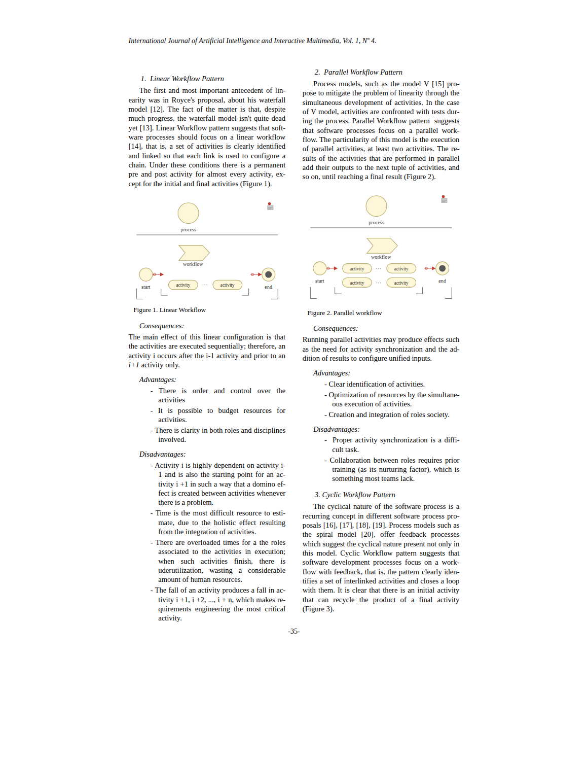International Journal of Artificial Intelligence and Interactive Multimedia, Vol. 1, Nº 4.
1. Linear Workflow Pattern
The first and most important antecedent of linearity was in Royce's proposal, about his waterfall model [12]. The fact of the matter is that, despite much progress, the waterfall model isn't quite dead yet [13]. Linear Workflow pattern suggests that software processes should focus on a linear workflow [14], that is, a set of activities is clearly identified and linked so that each link is used to configure a chain. Under these conditions there is a permanent pre and post activity for almost every activity, except for the initial and final activities (Figure 1).
process workflow start end activity ··· activity
Figure 1. Linear Workflow
Consequences:
The main effect of this linear configuration is that the activities are executed sequentially; therefore, an activity i occurs after the i-1 activity and prior to an i+1 activity only.
Advantages:
There is order and control over the activities
It is possible to budget resources for activities.
There is clarity in both roles and disciplines involved.
Disadvantages:
Activity i is highly dependent on activity i-1 and is also the starting point for an activity i +1 in such a way that a domino effect is created between activities whenever there is a problem.
Time is the most difficult resource to estimate, due to the holistic effect resulting from the integration of activities.
There are overloaded times for a the roles associated to the activities in execution; when such activities finish, there is uderutilization, wasting a considerable amount of human resources.
The fall of an activity produces a fall in activity i +1, i +2, ..., i + n, which makes requirements engineering the most critical activity.
2. Parallel Workflow Pattern
Process models, such as the model V [15] propose to mitigate the problem of linearity through the simultaneous development of activities. In the case of V model, activities are confronted with tests during the process. Parallel Workflow pattern suggests that software processes focus on a parallel workflow. The particularity of this model is the execution of parallel activities, at least two activities. The results of the activities that are performed in parallel add their outputs to the next tuple of activities, and so on, until reaching a final result (Figure 2).
process workflow start end activity ··· activity activity ··· activity
Figure 2. Parallel workflow
Consequences:
Running parallel activities may produce effects such as the need for activity synchronization and the addition of results to configure unified inputs.
Advantages:
Clear identification of activities.
Optimization of resources by the simultaneous execution of activities.
Creation and integration of roles society.
Disadvantages:
Proper activity synchronization is a difficult task.
Collaboration between roles requires prior training (as its nurturing factor), which is something most teams lack.
3. Cyclic Workflow Pattern
The cyclical nature of the software process is a recurring concept in different software process proposals [16], [17], [18], [19]. Process models such as the spiral model [20], offer feedback processes which suggest the cyclical nature present not only in this model. Cyclic Workflow pattern suggests that software development processes focus on a workflow with feedback, that is, the pattern clearly identifies a set of interlinked activities and closes a loop with them. It is clear that there is an initial activity that can recycle the product of a final activity (Figure 3).
-35-